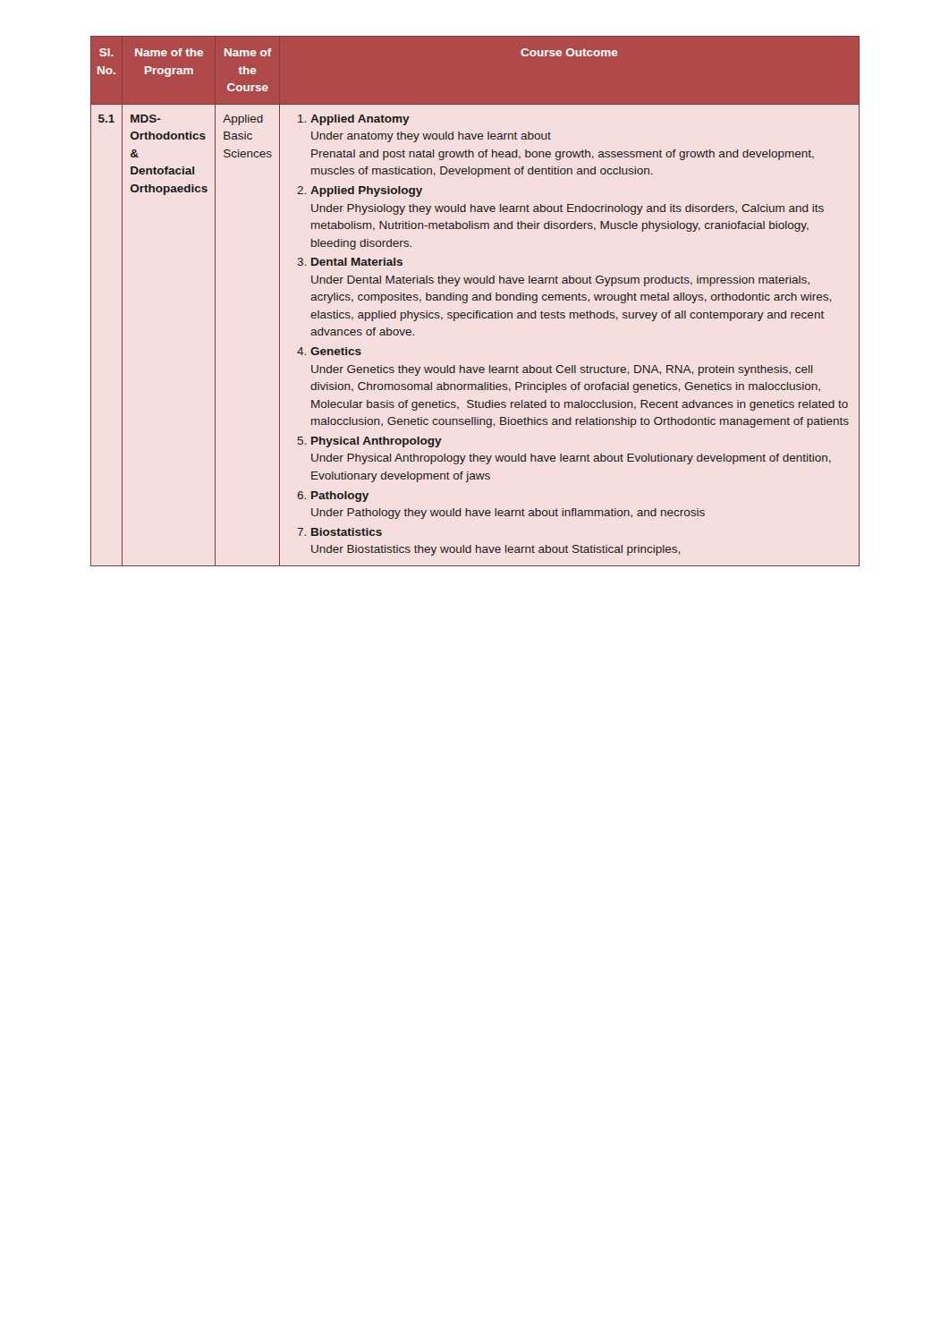| Sl. No. | Name of the Program | Name of the Course | Course Outcome |
| --- | --- | --- | --- |
| 5.1 | MDS- Orthodontics & Dentofacial Orthopaedics | Applied Basic Sciences | Applied Anatomy Under anatomy they would have learnt about Prenatal and post natal growth of head, bone growth, assessment of growth and development, muscles of mastication, Development of dentition and occlusion. Applied Physiology Under Physiology they would have learnt about Endocrinology and its disorders, Calcium and its metabolism, Nutrition-metabolism and their disorders, Muscle physiology, craniofacial biology, bleeding disorders. Dental Materials Under Dental Materials they would have learnt about Gypsum products, impression materials, acrylics, composites, banding and bonding cements, wrought metal alloys, orthodontic arch wires, elastics, applied physics, specification and tests methods, survey of all contemporary and recent advances of above. Genetics Under Genetics they would have learnt about Cell structure, DNA, RNA, protein synthesis, cell division, Chromosomal abnormalities, Principles of orofacial genetics, Genetics in malocclusion, Molecular basis of genetics, Studies related to malocclusion, Recent advances in genetics related to malocclusion, Genetic counselling, Bioethics and relationship to Orthodontic management of patients Physical Anthropology Under Physical Anthropology they would have learnt about Evolutionary development of dentition, Evolutionary development of jaws Pathology Under Pathology they would have learnt about inflammation, and necrosis Biostatistics Under Biostatistics they would have learnt about Statistical principles, |